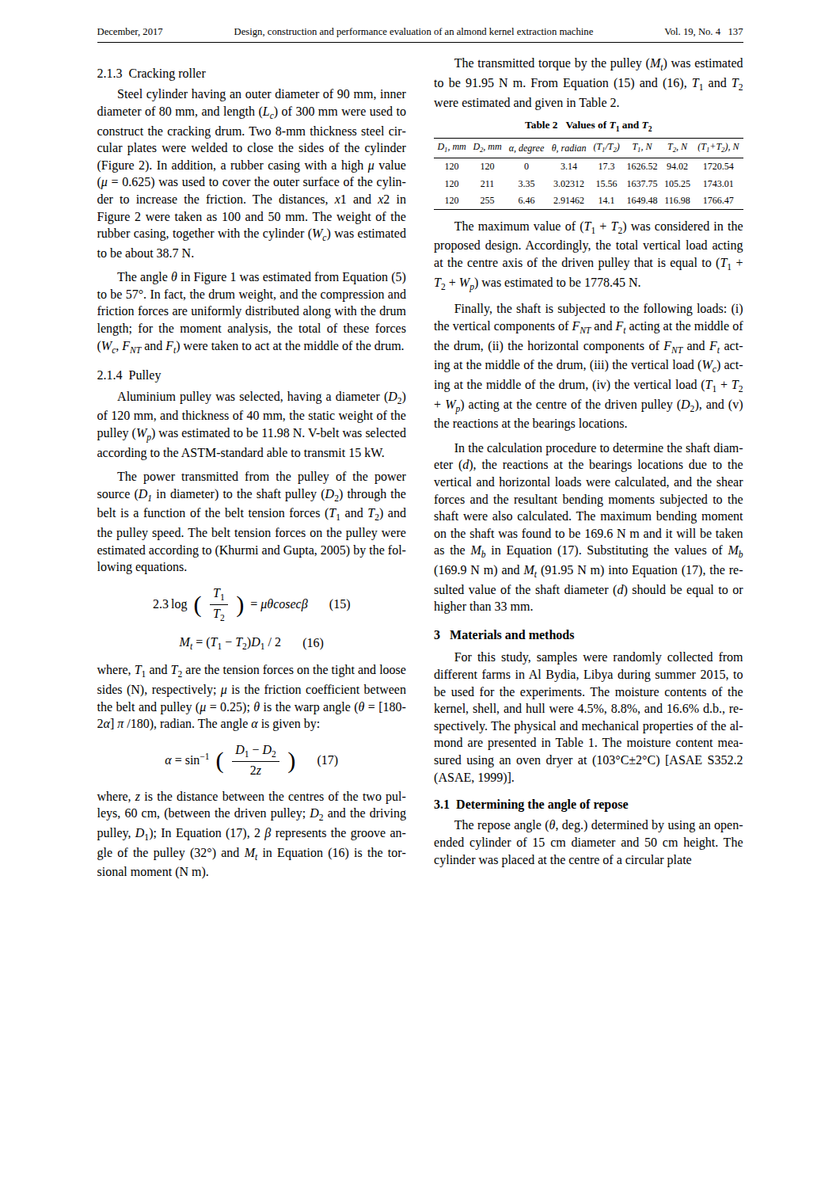December, 2017 Design, construction and performance evaluation of an almond kernel extraction machine Vol. 19, No. 4 137
2.1.3 Cracking roller
Steel cylinder having an outer diameter of 90 mm, inner diameter of 80 mm, and length (Lc) of 300 mm were used to construct the cracking drum. Two 8-mm thickness steel circular plates were welded to close the sides of the cylinder (Figure 2). In addition, a rubber casing with a high μ value (μ = 0.625) was used to cover the outer surface of the cylinder to increase the friction. The distances, x1 and x2 in Figure 2 were taken as 100 and 50 mm. The weight of the rubber casing, together with the cylinder (Wc) was estimated to be about 38.7 N.
The angle θ in Figure 1 was estimated from Equation (5) to be 57°. In fact, the drum weight, and the compression and friction forces are uniformly distributed along with the drum length; for the moment analysis, the total of these forces (Wc, FNT and Ft) were taken to act at the middle of the drum.
2.1.4 Pulley
Aluminium pulley was selected, having a diameter (D2) of 120 mm, and thickness of 40 mm, the static weight of the pulley (Wp) was estimated to be 11.98 N. V-belt was selected according to the ASTM-standard able to transmit 15 kW.
The power transmitted from the pulley of the power source (D1 in diameter) to the shaft pulley (D2) through the belt is a function of the belt tension forces (T1 and T2) and the pulley speed. The belt tension forces on the pulley were estimated according to (Khurmi and Gupta, 2005) by the following equations.
2.3 log(T1 T2)= μθcosecβ (15)
Mt = (T1 − T2)D1 / 2 (16)
where, T1 and T2 are the tension forces on the tight and loose sides (N), respectively; μ is the friction coefficient between the belt and pulley (μ = 0.25); θ is the warp angle (θ = [180-2α] π /180), radian. The angle α is given by:
α = sin−1(D1 − D22z) (17)
where, z is the distance between the centres of the two pulleys, 60 cm, (between the driven pulley; D2 and the driving pulley, D1); In Equation (17), 2 β represents the groove angle of the pulley (32°) and Mt in Equation (16) is the torsional moment (N m).
The transmitted torque by the pulley (Mt) was estimated to be 91.95 N m. From Equation (15) and (16), T1 and T2 were estimated and given in Table 2.
Table 2 Values of T 1 and T 2
| D 1 , mm | D 2 , mm | α , degree | θ , radian | ( T 1 / T 2 ) | T 1 , N | T 2 , N | ( T 1 + T 2 ), N |
| --- | --- | --- | --- | --- | --- | --- | --- |
| 120 | 120 | 0 | 3.14 | 17.3 | 1626.52 | 94.02 | 1720.54 |
| 120 | 211 | 3.35 | 3.02312 | 15.56 | 1637.75 | 105.25 | 1743.01 |
| 120 | 255 | 6.46 | 2.91462 | 14.1 | 1649.48 | 116.98 | 1766.47 |
The maximum value of (T1 + T2) was considered in the proposed design. Accordingly, the total vertical load acting at the centre axis of the driven pulley that is equal to (T1 + T2 + Wp) was estimated to be 1778.45 N.
Finally, the shaft is subjected to the following loads: (i) the vertical components of FNT and Ft acting at the middle of the drum, (ii) the horizontal components of FNT and Ft acting at the middle of the drum, (iii) the vertical load (Wc) acting at the middle of the drum, (iv) the vertical load (T1 + T2 + Wp) acting at the centre of the driven pulley (D2), and (v) the reactions at the bearings locations.
In the calculation procedure to determine the shaft diameter (d), the reactions at the bearings locations due to the vertical and horizontal loads were calculated, and the shear forces and the resultant bending moments subjected to the shaft were also calculated. The maximum bending moment on the shaft was found to be 169.6 N m and it will be taken as the Mb in Equation (17). Substituting the values of Mb (169.9 N m) and Mt (91.95 N m) into Equation (17), the resulted value of the shaft diameter (d) should be equal to or higher than 33 mm.
3 Materials and methods
For this study, samples were randomly collected from different farms in Al Bydia, Libya during summer 2015, to be used for the experiments. The moisture contents of the kernel, shell, and hull were 4.5%, 8.8%, and 16.6% d.b., respectively. The physical and mechanical properties of the almond are presented in Table 1. The moisture content measured using an oven dryer at (103°C±2°C) [ASAE S352.2 (ASAE, 1999)].
3.1 Determining the angle of repose
The repose angle (θ, deg.) determined by using an open-ended cylinder of 15 cm diameter and 50 cm height. The cylinder was placed at the centre of a circular plate